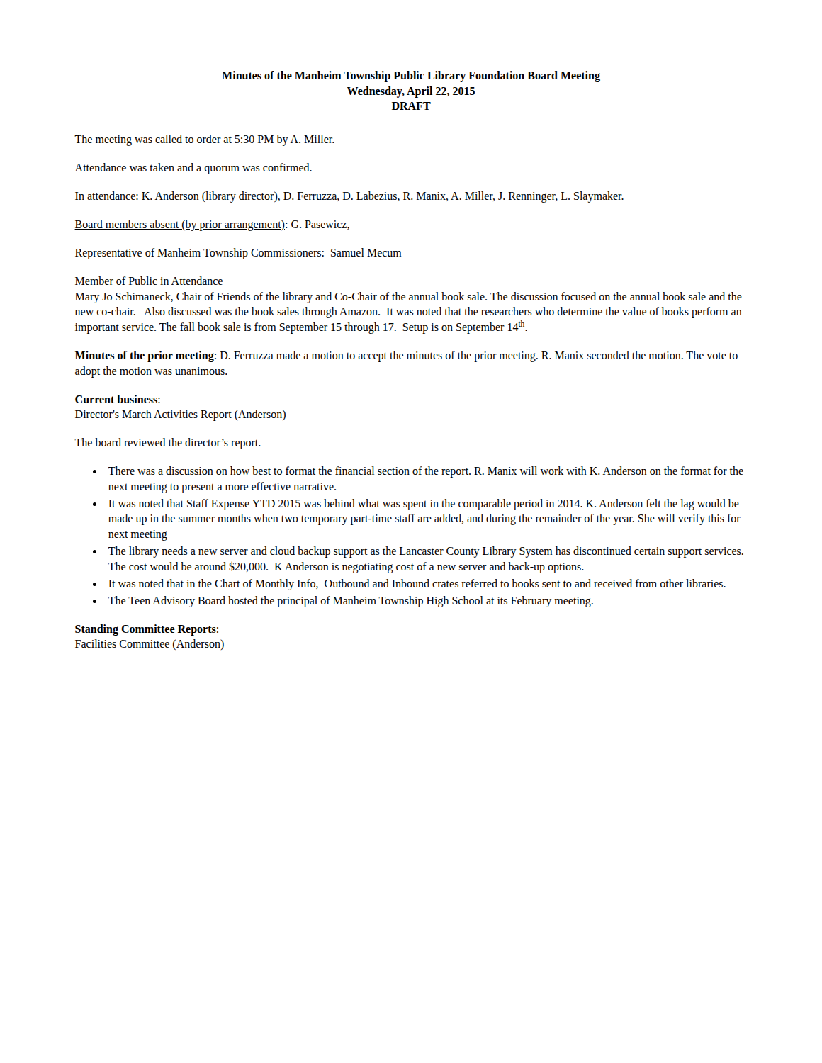Minutes of the Manheim Township Public Library Foundation Board Meeting Wednesday, April 22, 2015 DRAFT
The meeting was called to order at 5:30 PM by A. Miller.
Attendance was taken and a quorum was confirmed.
In attendance: K. Anderson (library director), D. Ferruzza, D. Labezius, R. Manix, A. Miller, J. Renninger, L. Slaymaker.
Board members absent (by prior arrangement): G. Pasewicz,
Representative of Manheim Township Commissioners: Samuel Mecum
Member of Public in Attendance
Mary Jo Schimaneck, Chair of Friends of the library and Co-Chair of the annual book sale. The discussion focused on the annual book sale and the new co-chair. Also discussed was the book sales through Amazon. It was noted that the researchers who determine the value of books perform an important service. The fall book sale is from September 15 through 17. Setup is on September 14th.
Minutes of the prior meeting: D. Ferruzza made a motion to accept the minutes of the prior meeting. R. Manix seconded the motion. The vote to adopt the motion was unanimous.
Current business:
Director's March Activities Report (Anderson)
The board reviewed the director’s report.
There was a discussion on how best to format the financial section of the report. R. Manix will work with K. Anderson on the format for the next meeting to present a more effective narrative.
It was noted that Staff Expense YTD 2015 was behind what was spent in the comparable period in 2014. K. Anderson felt the lag would be made up in the summer months when two temporary part-time staff are added, and during the remainder of the year. She will verify this for next meeting
The library needs a new server and cloud backup support as the Lancaster County Library System has discontinued certain support services. The cost would be around $20,000. K Anderson is negotiating cost of a new server and back-up options.
It was noted that in the Chart of Monthly Info, Outbound and Inbound crates referred to books sent to and received from other libraries.
The Teen Advisory Board hosted the principal of Manheim Township High School at its February meeting.
Standing Committee Reports:
Facilities Committee (Anderson)